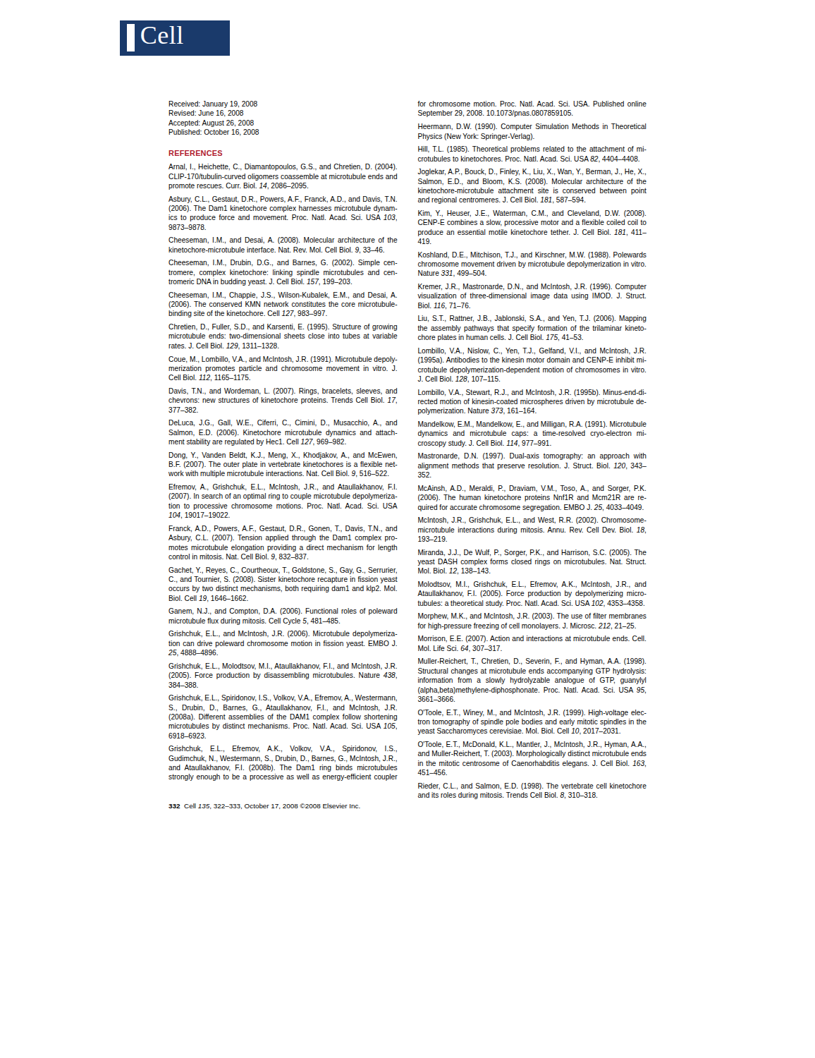Cell
Received: January 19, 2008
Revised: June 16, 2008
Accepted: August 26, 2008
Published: October 16, 2008
REFERENCES
Arnal, I., Heichette, C., Diamantopoulos, G.S., and Chretien, D. (2004). CLIP-170/tubulin-curved oligomers coassemble at microtubule ends and promote rescues. Curr. Biol. 14, 2086–2095.
Asbury, C.L., Gestaut, D.R., Powers, A.F., Franck, A.D., and Davis, T.N. (2006). The Dam1 kinetochore complex harnesses microtubule dynamics to produce force and movement. Proc. Natl. Acad. Sci. USA 103, 9873–9878.
Cheeseman, I.M., and Desai, A. (2008). Molecular architecture of the kinetochore-microtubule interface. Nat. Rev. Mol. Cell Biol. 9, 33–46.
Cheeseman, I.M., Drubin, D.G., and Barnes, G. (2002). Simple centromere, complex kinetochore: linking spindle microtubules and centromeric DNA in budding yeast. J. Cell Biol. 157, 199–203.
Cheeseman, I.M., Chappie, J.S., Wilson-Kubalek, E.M., and Desai, A. (2006). The conserved KMN network constitutes the core microtubule-binding site of the kinetochore. Cell 127, 983–997.
Chretien, D., Fuller, S.D., and Karsenti, E. (1995). Structure of growing microtubule ends: two-dimensional sheets close into tubes at variable rates. J. Cell Biol. 129, 1311–1328.
Coue, M., Lombillo, V.A., and McIntosh, J.R. (1991). Microtubule depolymerization promotes particle and chromosome movement in vitro. J. Cell Biol. 112, 1165–1175.
Davis, T.N., and Wordeman, L. (2007). Rings, bracelets, sleeves, and chevrons: new structures of kinetochore proteins. Trends Cell Biol. 17, 377–382.
DeLuca, J.G., Gall, W.E., Ciferri, C., Cimini, D., Musacchio, A., and Salmon, E.D. (2006). Kinetochore microtubule dynamics and attachment stability are regulated by Hec1. Cell 127, 969–982.
Dong, Y., Vanden Beldt, K.J., Meng, X., Khodjakov, A., and McEwen, B.F. (2007). The outer plate in vertebrate kinetochores is a flexible network with multiple microtubule interactions. Nat. Cell Biol. 9, 516–522.
Efremov, A., Grishchuk, E.L., McIntosh, J.R., and Ataullakhanov, F.I. (2007). In search of an optimal ring to couple microtubule depolymerization to processive chromosome motions. Proc. Natl. Acad. Sci. USA 104, 19017–19022.
Franck, A.D., Powers, A.F., Gestaut, D.R., Gonen, T., Davis, T.N., and Asbury, C.L. (2007). Tension applied through the Dam1 complex promotes microtubule elongation providing a direct mechanism for length control in mitosis. Nat. Cell Biol. 9, 832–837.
Gachet, Y., Reyes, C., Courtheoux, T., Goldstone, S., Gay, G., Serrurier, C., and Tournier, S. (2008). Sister kinetochore recapture in fission yeast occurs by two distinct mechanisms, both requiring dam1 and klp2. Mol. Biol. Cell 19, 1646–1662.
Ganem, N.J., and Compton, D.A. (2006). Functional roles of poleward microtubule flux during mitosis. Cell Cycle 5, 481–485.
Grishchuk, E.L., and McIntosh, J.R. (2006). Microtubule depolymerization can drive poleward chromosome motion in fission yeast. EMBO J. 25, 4888–4896.
Grishchuk, E.L., Molodtsov, M.I., Ataullakhanov, F.I., and McIntosh, J.R. (2005). Force production by disassembling microtubules. Nature 438, 384–388.
Grishchuk, E.L., Spiridonov, I.S., Volkov, V.A., Efremov, A., Westermann, S., Drubin, D., Barnes, G., Ataullakhanov, F.I., and McIntosh, J.R. (2008a). Different assemblies of the DAM1 complex follow shortening microtubules by distinct mechanisms. Proc. Natl. Acad. Sci. USA 105, 6918–6923.
Grishchuk, E.L., Efremov, A.K., Volkov, V.A., Spiridonov, I.S., Gudimchuk, N., Westermann, S., Drubin, D., Barnes, G., McIntosh, J.R., and Ataullakhanov, F.I. (2008b). The Dam1 ring binds microtubules strongly enough to be a processive as well as energy-efficient coupler for chromosome motion. Proc. Natl. Acad. Sci. USA. Published online September 29, 2008. 10.1073/pnas.0807859105.
Heermann, D.W. (1990). Computer Simulation Methods in Theoretical Physics (New York: Springer-Verlag).
Hill, T.L. (1985). Theoretical problems related to the attachment of microtubules to kinetochores. Proc. Natl. Acad. Sci. USA 82, 4404–4408.
Joglekar, A.P., Bouck, D., Finley, K., Liu, X., Wan, Y., Berman, J., He, X., Salmon, E.D., and Bloom, K.S. (2008). Molecular architecture of the kinetochore-microtubule attachment site is conserved between point and regional centromeres. J. Cell Biol. 181, 587–594.
Kim, Y., Heuser, J.E., Waterman, C.M., and Cleveland, D.W. (2008). CENP-E combines a slow, processive motor and a flexible coiled coil to produce an essential motile kinetochore tether. J. Cell Biol. 181, 411–419.
Koshland, D.E., Mitchison, T.J., and Kirschner, M.W. (1988). Polewards chromosome movement driven by microtubule depolymerization in vitro. Nature 331, 499–504.
Kremer, J.R., Mastronarde, D.N., and McIntosh, J.R. (1996). Computer visualization of three-dimensional image data using IMOD. J. Struct. Biol. 116, 71–76.
Liu, S.T., Rattner, J.B., Jablonski, S.A., and Yen, T.J. (2006). Mapping the assembly pathways that specify formation of the trilaminar kinetochore plates in human cells. J. Cell Biol. 175, 41–53.
Lombillo, V.A., Nislow, C., Yen, T.J., Gelfand, V.I., and McIntosh, J.R. (1995a). Antibodies to the kinesin motor domain and CENP-E inhibit microtubule depolymerization-dependent motion of chromosomes in vitro. J. Cell Biol. 128, 107–115.
Lombillo, V.A., Stewart, R.J., and McIntosh, J.R. (1995b). Minus-end-directed motion of kinesin-coated microspheres driven by microtubule depolymerization. Nature 373, 161–164.
Mandelkow, E.M., Mandelkow, E., and Milligan, R.A. (1991). Microtubule dynamics and microtubule caps: a time-resolved cryo-electron microscopy study. J. Cell Biol. 114, 977–991.
Mastronarde, D.N. (1997). Dual-axis tomography: an approach with alignment methods that preserve resolution. J. Struct. Biol. 120, 343–352.
McAinsh, A.D., Meraldi, P., Draviam, V.M., Toso, A., and Sorger, P.K. (2006). The human kinetochore proteins Nnf1R and Mcm21R are required for accurate chromosome segregation. EMBO J. 25, 4033–4049.
McIntosh, J.R., Grishchuk, E.L., and West, R.R. (2002). Chromosome-microtubule interactions during mitosis. Annu. Rev. Cell Dev. Biol. 18, 193–219.
Miranda, J.J., De Wulf, P., Sorger, P.K., and Harrison, S.C. (2005). The yeast DASH complex forms closed rings on microtubules. Nat. Struct. Mol. Biol. 12, 138–143.
Molodtsov, M.I., Grishchuk, E.L., Efremov, A.K., McIntosh, J.R., and Ataullakhanov, F.I. (2005). Force production by depolymerizing microtubules: a theoretical study. Proc. Natl. Acad. Sci. USA 102, 4353–4358.
Morphew, M.K., and McIntosh, J.R. (2003). The use of filter membranes for high-pressure freezing of cell monolayers. J. Microsc. 212, 21–25.
Morrison, E.E. (2007). Action and interactions at microtubule ends. Cell. Mol. Life Sci. 64, 307–317.
Muller-Reichert, T., Chretien, D., Severin, F., and Hyman, A.A. (1998). Structural changes at microtubule ends accompanying GTP hydrolysis: information from a slowly hydrolyzable analogue of GTP, guanylyl (alpha,beta)methylene-diphosphonate. Proc. Natl. Acad. Sci. USA 95, 3661–3666.
O'Toole, E.T., Winey, M., and McIntosh, J.R. (1999). High-voltage electron tomography of spindle pole bodies and early mitotic spindles in the yeast Saccharomyces cerevisiae. Mol. Biol. Cell 10, 2017–2031.
O'Toole, E.T., McDonald, K.L., Mantler, J., McIntosh, J.R., Hyman, A.A., and Muller-Reichert, T. (2003). Morphologically distinct microtubule ends in the mitotic centrosome of Caenorhabditis elegans. J. Cell Biol. 163, 451–456.
Rieder, C.L., and Salmon, E.D. (1998). The vertebrate cell kinetochore and its roles during mitosis. Trends Cell Biol. 8, 310–318.
332 Cell 135, 322–333, October 17, 2008 ©2008 Elsevier Inc.